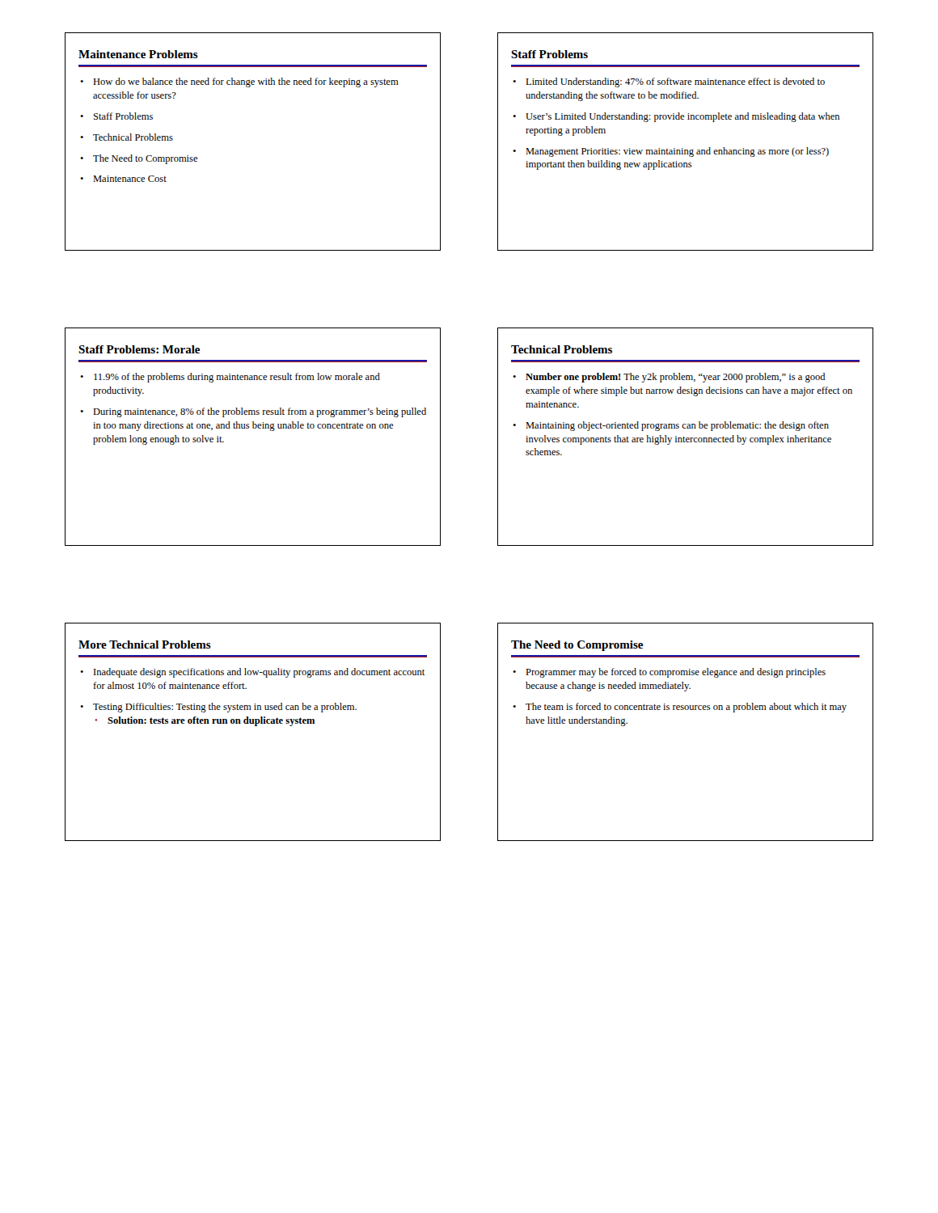Maintenance Problems
How do we balance the need for change with the need for keeping a system accessible for users?
Staff Problems
Technical Problems
The Need to Compromise
Maintenance Cost
Staff Problems
Limited Understanding: 47% of software maintenance effect is devoted to understanding the software to be modified.
User’s Limited Understanding: provide incomplete and misleading data when reporting a problem
Management Priorities: view maintaining and enhancing as more (or less?) important then building new applications
Staff Problems: Morale
11.9% of the problems during maintenance result from low morale and productivity.
During maintenance, 8% of the problems result from a programmer’s being pulled in too many directions at one, and thus being unable to concentrate on one problem long enough to solve it.
Technical Problems
Number one problem! The y2k problem, “year 2000 problem,” is a good example of where simple but narrow design decisions can have a major effect on maintenance.
Maintaining object-oriented programs can be problematic: the design often involves components that are highly interconnected by complex inheritance schemes.
More Technical Problems
Inadequate design specifications and low-quality programs and document account for almost 10% of maintenance effort.
Testing Difficulties: Testing the system in used can be a problem.
Solution: tests are often run on duplicate system
The Need to Compromise
Programmer may be forced to compromise elegance and design principles because a change is needed immediately.
The team is forced to concentrate is resources on a problem about which it may have little understanding.